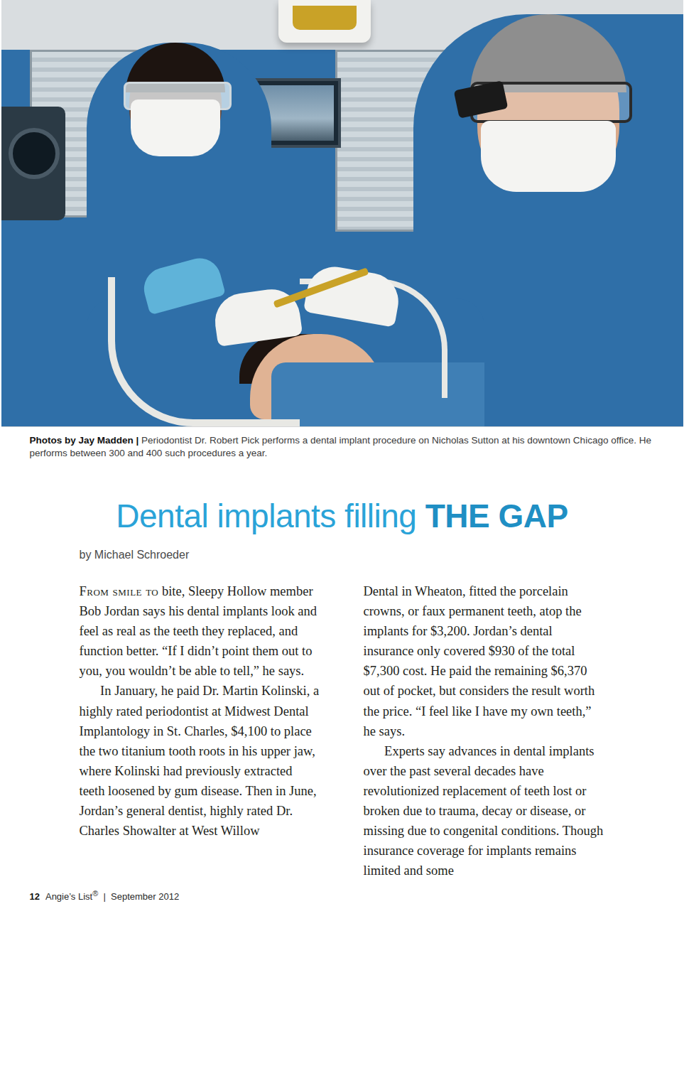Photos by Jay Madden | Periodontist Dr. Robert Pick performs a dental implant procedure on Nicholas Sutton at his downtown Chicago office. He performs between 300 and 400 such procedures a year.
Dental implants filling THE GAP
by Michael Schroeder
From smile to bite, Sleepy Hollow member Bob Jordan says his dental implants look and feel as real as the teeth they replaced, and function better. “If I didn’t point them out to you, you wouldn’t be able to tell,” he says.
In January, he paid Dr. Martin Kolinski, a highly rated periodontist at Midwest Dental Implantology in St. Charles, $4,100 to place the two titanium tooth roots in his upper jaw, where Kolinski had previously extracted teeth loosened by gum disease. Then in June, Jordan’s general dentist, highly rated Dr. Charles Showalter at West Willow
Dental in Wheaton, fitted the porcelain crowns, or faux permanent teeth, atop the implants for $3,200. Jordan’s dental insurance only covered $930 of the total $7,300 cost. He paid the remaining $6,370 out of pocket, but considers the result worth the price. “I feel like I have my own teeth,” he says.
Experts say advances in dental implants over the past several decades have revolutionized replacement of teeth lost or broken due to trauma, decay or disease, or missing due to congenital conditions. Though insurance coverage for implants remains limited and some
12 Angie’s List® | September 2012